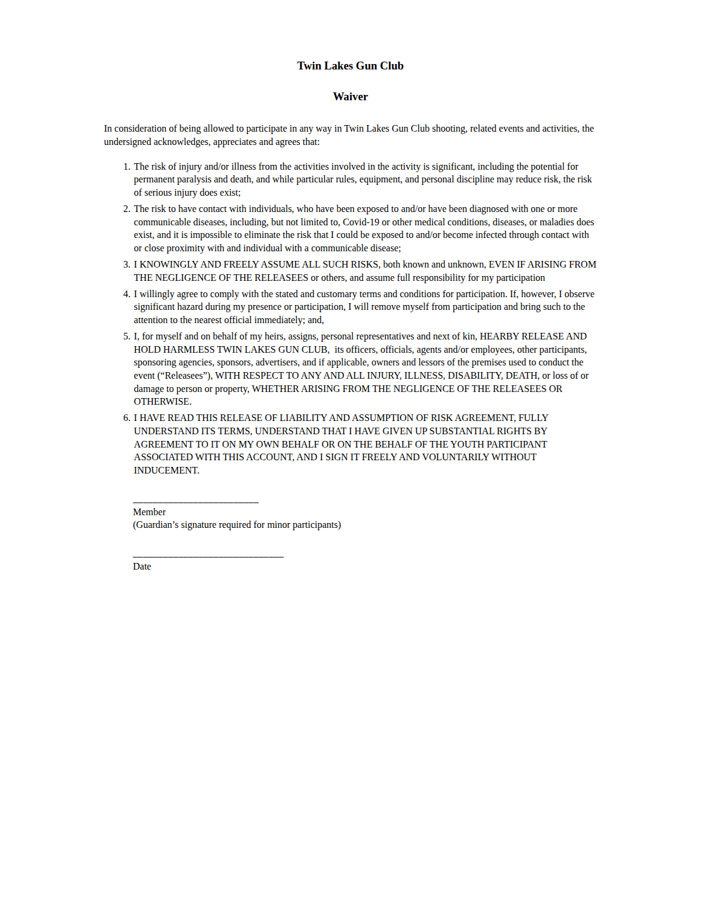Twin Lakes Gun Club
Waiver
In consideration of being allowed to participate in any way in Twin Lakes Gun Club shooting, related events and activities, the undersigned acknowledges, appreciates and agrees that:
The risk of injury and/or illness from the activities involved in the activity is significant, including the potential for permanent paralysis and death, and while particular rules, equipment, and personal discipline may reduce risk, the risk of serious injury does exist;
The risk to have contact with individuals, who have been exposed to and/or have been diagnosed with one or more communicable diseases, including, but not limited to, Covid-19 or other medical conditions, diseases, or maladies does exist, and it is impossible to eliminate the risk that I could be exposed to and/or become infected through contact with or close proximity with and individual with a communicable disease;
I KNOWINGLY AND FREELY ASSUME ALL SUCH RISKS, both known and unknown, EVEN IF ARISING FROM THE NEGLIGENCE OF THE RELEASEES or others, and assume full responsibility for my participation
I willingly agree to comply with the stated and customary terms and conditions for participation. If, however, I observe significant hazard during my presence or participation, I will remove myself from participation and bring such to the attention to the nearest official immediately; and,
I, for myself and on behalf of my heirs, assigns, personal representatives and next of kin, HEARBY RELEASE AND HOLD HARMLESS TWIN LAKES GUN CLUB, its officers, officials, agents and/or employees, other participants, sponsoring agencies, sponsors, advertisers, and if applicable, owners and lessors of the premises used to conduct the event (“Releasees”), WITH RESPECT TO ANY AND ALL INJURY, ILLNESS, DISABILITY, DEATH, or loss of or damage to person or property, WHETHER ARISING FROM THE NEGLIGENCE OF THE RELEASEES OR OTHERWISE.
I HAVE READ THIS RELEASE OF LIABILITY AND ASSUMPTION OF RISK AGREEMENT, FULLY UNDERSTAND ITS TERMS, UNDERSTAND THAT I HAVE GIVEN UP SUBSTANTIAL RIGHTS BY AGREEMENT TO IT ON MY OWN BEHALF OR ON THE BEHALF OF THE YOUTH PARTICIPANT ASSOCIATED WITH THIS ACCOUNT, AND I SIGN IT FREELY AND VOLUNTARILY WITHOUT INDUCEMENT.
_________________________
Member
(Guardian’s signature required for minor participants)
______________________________
Date